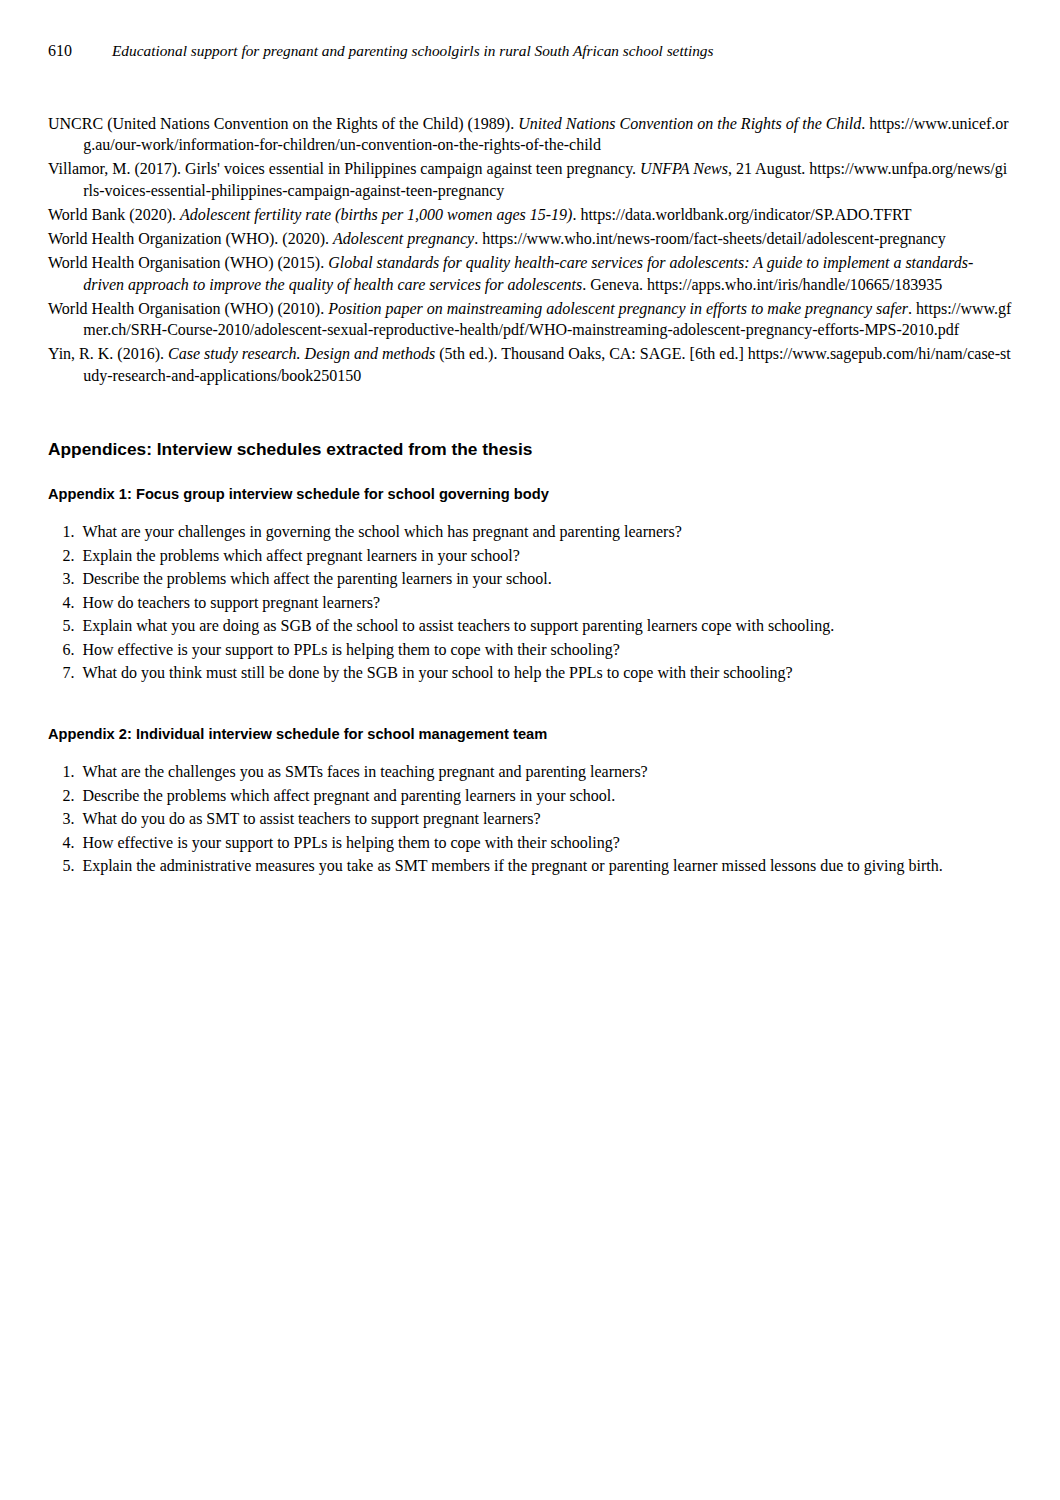610 Educational support for pregnant and parenting schoolgirls in rural South African school settings
UNCRC (United Nations Convention on the Rights of the Child) (1989). United Nations Convention on the Rights of the Child. https://www.unicef.org.au/our-work/information-for-children/un-convention-on-the-rights-of-the-child
Villamor, M. (2017). Girls' voices essential in Philippines campaign against teen pregnancy. UNFPA News, 21 August. https://www.unfpa.org/news/girls-voices-essential-philippines-campaign-against-teen-pregnancy
World Bank (2020). Adolescent fertility rate (births per 1,000 women ages 15-19). https://data.worldbank.org/indicator/SP.ADO.TFRT
World Health Organization (WHO). (2020). Adolescent pregnancy. https://www.who.int/news-room/fact-sheets/detail/adolescent-pregnancy
World Health Organisation (WHO) (2015). Global standards for quality health-care services for adolescents: A guide to implement a standards-driven approach to improve the quality of health care services for adolescents. Geneva. https://apps.who.int/iris/handle/10665/183935
World Health Organisation (WHO) (2010). Position paper on mainstreaming adolescent pregnancy in efforts to make pregnancy safer. https://www.gfmer.ch/SRH-Course-2010/adolescent-sexual-reproductive-health/pdf/WHO-mainstreaming-adolescent-pregnancy-efforts-MPS-2010.pdf
Yin, R. K. (2016). Case study research. Design and methods (5th ed.). Thousand Oaks, CA: SAGE. [6th ed.] https://www.sagepub.com/hi/nam/case-study-research-and-applications/book250150
Appendices: Interview schedules extracted from the thesis
Appendix 1: Focus group interview schedule for school governing body
What are your challenges in governing the school which has pregnant and parenting learners?
Explain the problems which affect pregnant learners in your school?
Describe the problems which affect the parenting learners in your school.
How do teachers to support pregnant learners?
Explain what you are doing as SGB of the school to assist teachers to support parenting learners cope with schooling.
How effective is your support to PPLs is helping them to cope with their schooling?
What do you think must still be done by the SGB in your school to help the PPLs to cope with their schooling?
Appendix 2: Individual interview schedule for school management team
What are the challenges you as SMTs faces in teaching pregnant and parenting learners?
Describe the problems which affect pregnant and parenting learners in your school.
What do you do as SMT to assist teachers to support pregnant learners?
How effective is your support to PPLs is helping them to cope with their schooling?
Explain the administrative measures you take as SMT members if the pregnant or parenting learner missed lessons due to giving birth.